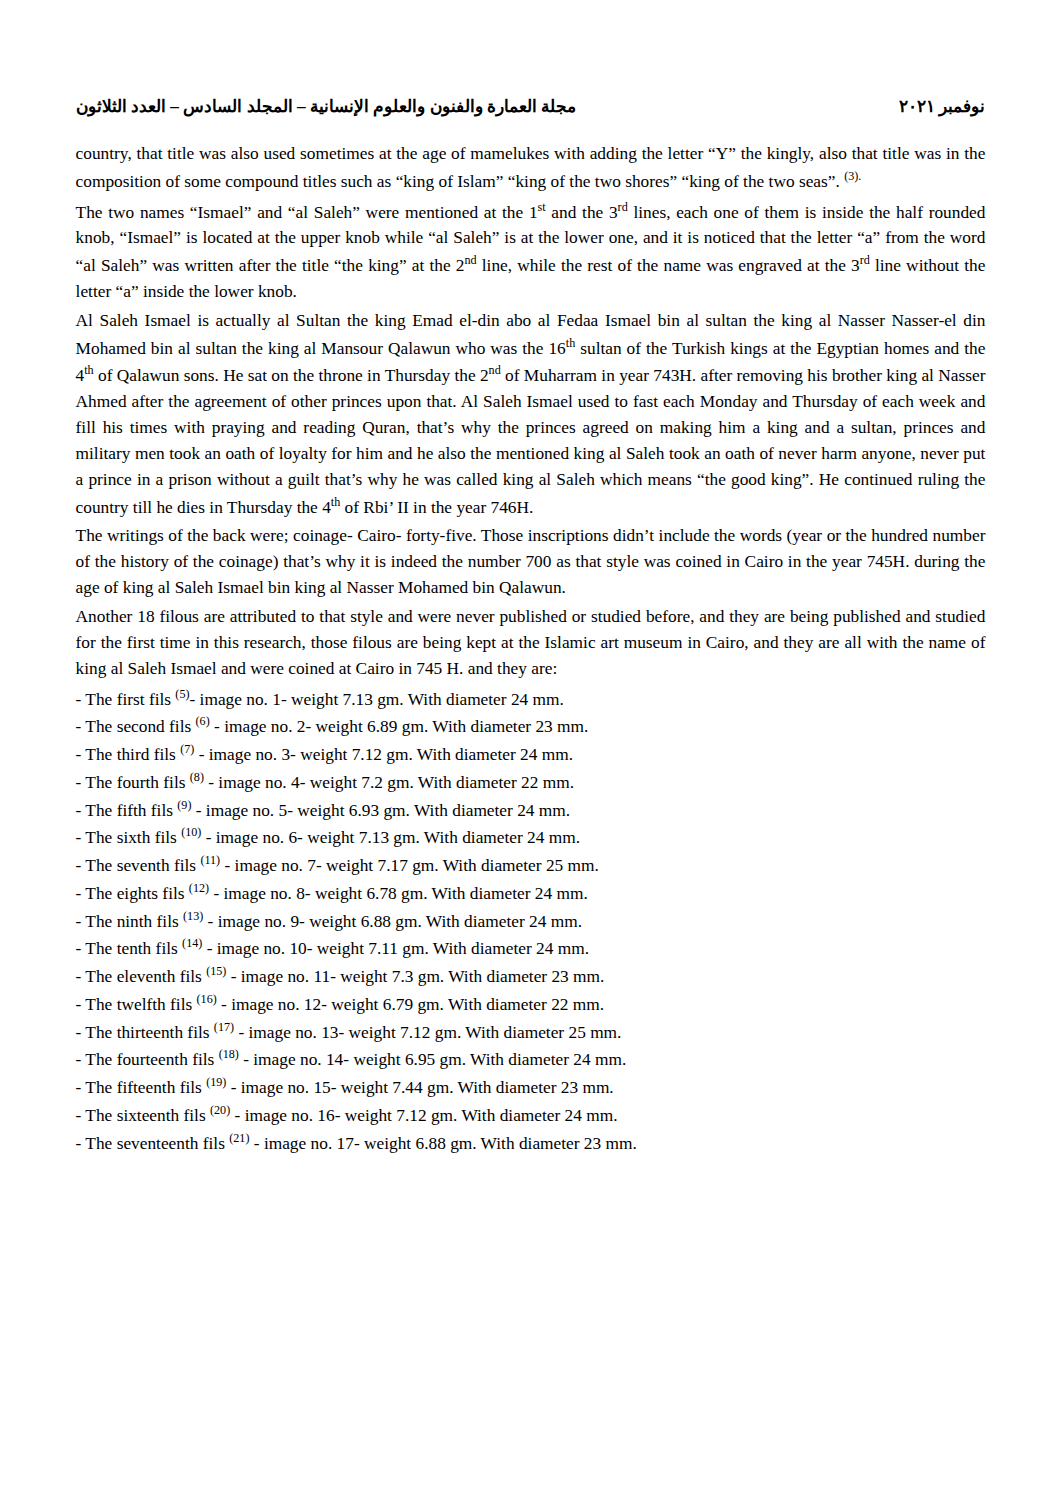نوفمبر ٢٠٢١ مجلة العمارة والفنون والعلوم الإنسانية – المجلد السادس – العدد الثلاثون
country, that title was also used sometimes at the age of mamelukes with adding the letter “Y” the kingly, also that title was in the composition of some compound titles such as “king of Islam” “king of the two shores” “king of the two seas”. (3).
The two names “Ismael” and “al Saleh” were mentioned at the 1st and the 3rd lines, each one of them is inside the half rounded knob, “Ismael” is located at the upper knob while “al Saleh” is at the lower one, and it is noticed that the letter “a” from the word “al Saleh” was written after the title “the king” at the 2nd line, while the rest of the name was engraved at the 3rd line without the letter “a” inside the lower knob.
Al Saleh Ismael is actually al Sultan the king Emad el-din abo al Fedaa Ismael bin al sultan the king al Nasser Nasser-el din Mohamed bin al sultan the king al Mansour Qalawun who was the 16th sultan of the Turkish kings at the Egyptian homes and the 4th of Qalawun sons. He sat on the throne in Thursday the 2nd of Muharram in year 743H. after removing his brother king al Nasser Ahmed after the agreement of other princes upon that. Al Saleh Ismael used to fast each Monday and Thursday of each week and fill his times with praying and reading Quran, that’s why the princes agreed on making him a king and a sultan, princes and military men took an oath of loyalty for him and he also the mentioned king al Saleh took an oath of never harm anyone, never put a prince in a prison without a guilt that’s why he was called king al Saleh which means “the good king”. He continued ruling the country till he dies in Thursday the 4th of Rbi’ II in the year 746H.
The writings of the back were; coinage- Cairo- forty-five. Those inscriptions didn’t include the words (year or the hundred number of the history of the coinage) that’s why it is indeed the number 700 as that style was coined in Cairo in the year 745H. during the age of king al Saleh Ismael bin king al Nasser Mohamed bin Qalawun.
Another 18 filous are attributed to that style and were never published or studied before, and they are being published and studied for the first time in this research, those filous are being kept at the Islamic art museum in Cairo, and they are all with the name of king al Saleh Ismael and were coined at Cairo in 745 H. and they are:
- The first fils (5)- image no. 1- weight 7.13 gm. With diameter 24 mm.
- The second fils (6) - image no. 2- weight 6.89 gm. With diameter 23 mm.
- The third fils (7) - image no. 3- weight 7.12 gm. With diameter 24 mm.
- The fourth fils (8) - image no. 4- weight 7.2 gm. With diameter 22 mm.
- The fifth fils (9) - image no. 5- weight 6.93 gm. With diameter 24 mm.
- The sixth fils (10) - image no. 6- weight 7.13 gm. With diameter 24 mm.
- The seventh fils (11) - image no. 7- weight 7.17 gm. With diameter 25 mm.
- The eights fils (12) - image no. 8- weight 6.78 gm. With diameter 24 mm.
- The ninth fils (13) - image no. 9- weight 6.88 gm. With diameter 24 mm.
- The tenth fils (14) - image no. 10- weight 7.11 gm. With diameter 24 mm.
- The eleventh fils (15) - image no. 11- weight 7.3 gm. With diameter 23 mm.
- The twelfth fils (16) - image no. 12- weight 6.79 gm. With diameter 22 mm.
- The thirteenth fils (17) - image no. 13- weight 7.12 gm. With diameter 25 mm.
- The fourteenth fils (18) - image no. 14- weight 6.95 gm. With diameter 24 mm.
- The fifteenth fils (19) - image no. 15- weight 7.44 gm. With diameter 23 mm.
- The sixteenth fils (20) - image no. 16- weight 7.12 gm. With diameter 24 mm.
- The seventeenth fils (21) - image no. 17- weight 6.88 gm. With diameter 23 mm.